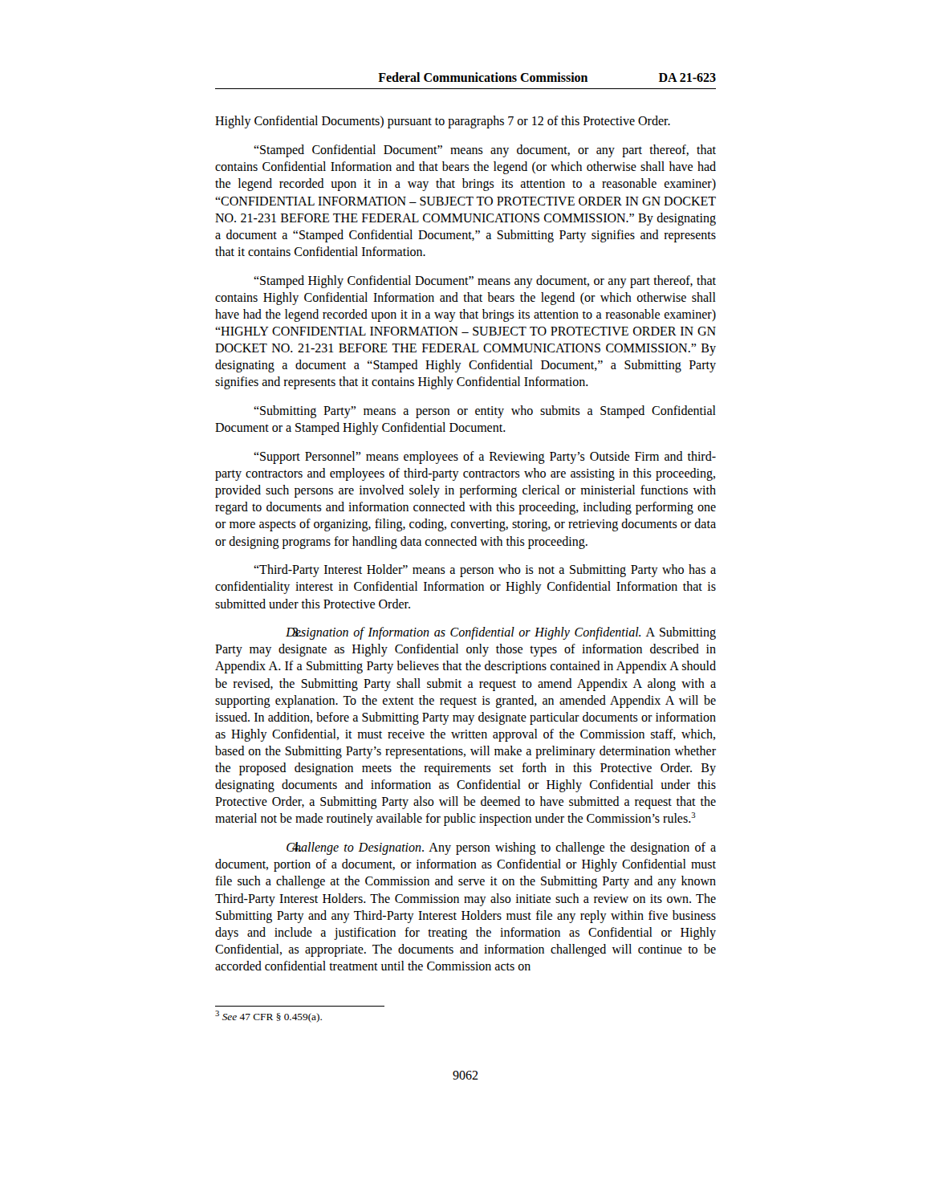Federal Communications Commission DA 21-623
Highly Confidential Documents) pursuant to paragraphs 7 or 12 of this Protective Order.
“Stamped Confidential Document” means any document, or any part thereof, that contains Confidential Information and that bears the legend (or which otherwise shall have had the legend recorded upon it in a way that brings its attention to a reasonable examiner) “CONFIDENTIAL INFORMATION – SUBJECT TO PROTECTIVE ORDER IN GN DOCKET NO. 21-231 BEFORE THE FEDERAL COMMUNICATIONS COMMISSION.” By designating a document a “Stamped Confidential Document,” a Submitting Party signifies and represents that it contains Confidential Information.
“Stamped Highly Confidential Document” means any document, or any part thereof, that contains Highly Confidential Information and that bears the legend (or which otherwise shall have had the legend recorded upon it in a way that brings its attention to a reasonable examiner) “HIGHLY CONFIDENTIAL INFORMATION – SUBJECT TO PROTECTIVE ORDER IN GN DOCKET NO. 21-231 BEFORE THE FEDERAL COMMUNICATIONS COMMISSION.” By designating a document a “Stamped Highly Confidential Document,” a Submitting Party signifies and represents that it contains Highly Confidential Information.
“Submitting Party” means a person or entity who submits a Stamped Confidential Document or a Stamped Highly Confidential Document.
“Support Personnel” means employees of a Reviewing Party’s Outside Firm and third-party contractors and employees of third-party contractors who are assisting in this proceeding, provided such persons are involved solely in performing clerical or ministerial functions with regard to documents and information connected with this proceeding, including performing one or more aspects of organizing, filing, coding, converting, storing, or retrieving documents or data or designing programs for handling data connected with this proceeding.
“Third-Party Interest Holder” means a person who is not a Submitting Party who has a confidentiality interest in Confidential Information or Highly Confidential Information that is submitted under this Protective Order.
3. Designation of Information as Confidential or Highly Confidential. A Submitting Party may designate as Highly Confidential only those types of information described in Appendix A. If a Submitting Party believes that the descriptions contained in Appendix A should be revised, the Submitting Party shall submit a request to amend Appendix A along with a supporting explanation. To the extent the request is granted, an amended Appendix A will be issued. In addition, before a Submitting Party may designate particular documents or information as Highly Confidential, it must receive the written approval of the Commission staff, which, based on the Submitting Party’s representations, will make a preliminary determination whether the proposed designation meets the requirements set forth in this Protective Order. By designating documents and information as Confidential or Highly Confidential under this Protective Order, a Submitting Party also will be deemed to have submitted a request that the material not be made routinely available for public inspection under the Commission’s rules.3
4. Challenge to Designation. Any person wishing to challenge the designation of a document, portion of a document, or information as Confidential or Highly Confidential must file such a challenge at the Commission and serve it on the Submitting Party and any known Third-Party Interest Holders. The Commission may also initiate such a review on its own. The Submitting Party and any Third-Party Interest Holders must file any reply within five business days and include a justification for treating the information as Confidential or Highly Confidential, as appropriate. The documents and information challenged will continue to be accorded confidential treatment until the Commission acts on
3 See 47 CFR § 0.459(a).
9062